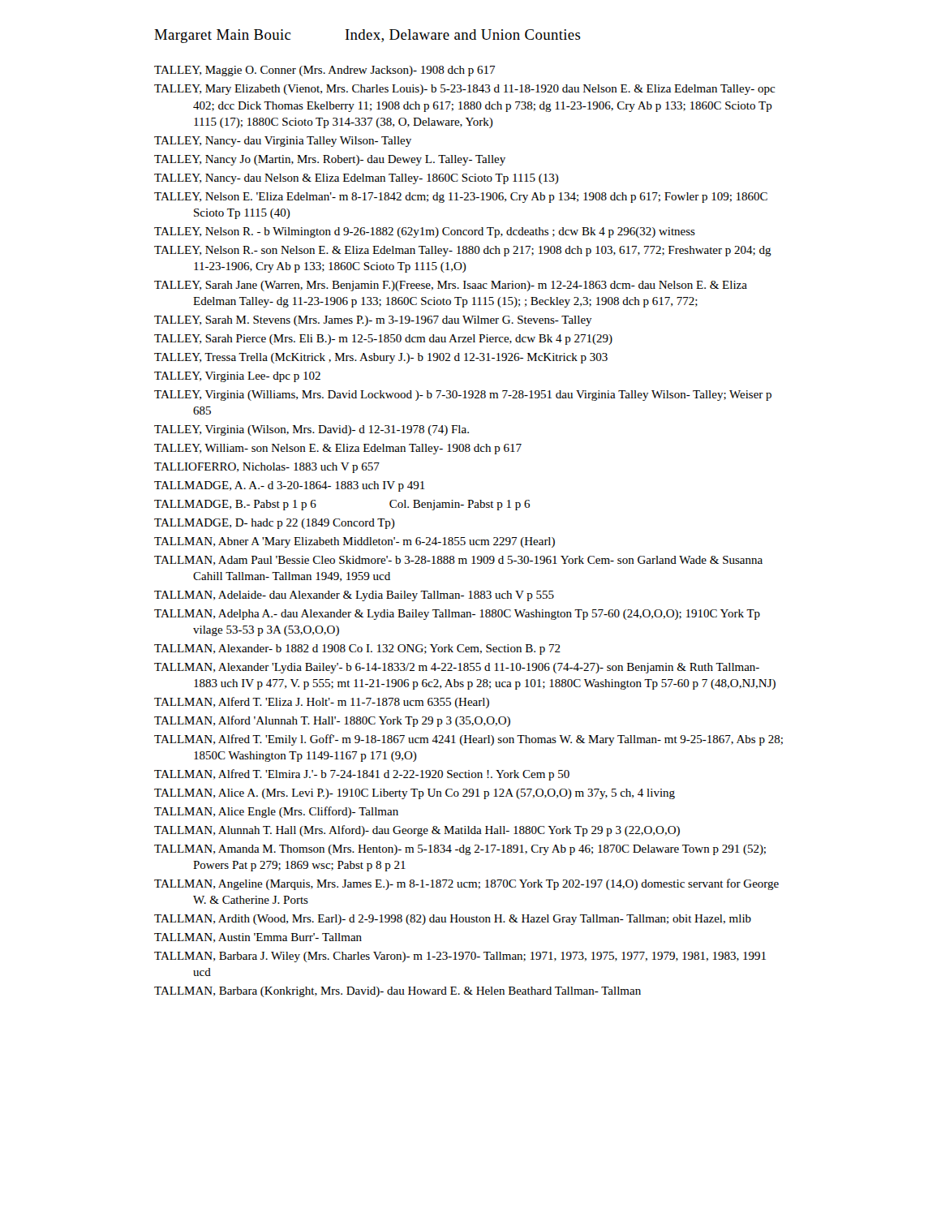Margaret Main Bouic Index, Delaware and Union Counties
Talley, Maggie O. Conner (Mrs. Andrew Jackson)-
1908 dch p 617
Talley, Mary Elizabeth (Vienot, Mrs. Charles Louis)-
b 5-23-1843 d 11-18-1920 dau Nelson E. & Eliza Edelman Talley- opc 402; dcc Dick Thomas Ekelberry 11; 1908 dch p 617; 1880 dch p 738; dg 11-23-1906, Cry Ab p 133; 1860C Scioto Tp 1115 (17); 1880C Scioto Tp 314-337 (38, O, Delaware, York)
Talley, Nancy-
dau Virginia Talley Wilson- Talley
Talley, Nancy Jo (Martin, Mrs. Robert)-
dau Dewey L. Talley- Talley
Talley, Nancy-
dau Nelson & Eliza Edelman Talley- 1860C Scioto Tp 1115 (13)
Talley, Nelson E. 'Eliza Edelman'-
m 8-17-1842 dcm; dg 11-23-1906, Cry Ab p 134; 1908 dch p 617; Fowler p 109; 1860C Scioto Tp 1115 (40)
Talley, Nelson R. -
b Wilmington d 9-26-1882 (62y1m) Concord Tp, dcdeaths ; dcw Bk 4 p 296(32) witness
Talley, Nelson R.-
son Nelson E. & Eliza Edelman Talley- 1880 dch p 217; 1908 dch p 103, 617, 772; Freshwater p 204; dg 11-23-1906, Cry Ab p 133; 1860C Scioto Tp 1115 (1,O)
Talley, Sarah Jane (Warren, Mrs. Benjamin F.)(Freese, Mrs. Isaac Marion)-
m 12-24-1863 dcm- dau Nelson E. & Eliza Edelman Talley- dg 11-23-1906 p 133; 1860C Scioto Tp 1115 (15); ; Beckley 2,3; 1908 dch p 617, 772;
Talley, Sarah M. Stevens (Mrs. James P.)-
m 3-19-1967 dau Wilmer G. Stevens- Talley
Talley, Sarah Pierce (Mrs. Eli B.)-
m 12-5-1850 dcm dau Arzel Pierce, dcw Bk 4 p 271(29)
Talley, Tressa Trella (McKitrick , Mrs. Asbury J.)-
b 1902 d 12-31-1926- McKitrick p 303
Talley, Virginia Lee-
dpc p 102
Talley, Virginia (Williams, Mrs. David Lockwood )-
b 7-30-1928 m 7-28-1951 dau Virginia Talley Wilson- Talley; Weiser p 685
Talley, Virginia (Wilson, Mrs. David)-
d 12-31-1978 (74) Fla.
Talley, William-
son Nelson E. & Eliza Edelman Talley- 1908 dch p 617
Tallioferro, Nicholas-
1883 uch V p 657
Tallmadge, A. A.-
d 3-20-1864- 1883 uch IV p 491
Tallmadge, B.-
Pabst p 1 p 6 Col. Benjamin- Pabst p 1 p 6
Tallmadge, D-
hadc p 22 (1849 Concord Tp)
Tallman, Abner A 'Mary Elizabeth Middleton'-
m 6-24-1855 ucm 2297 (Hearl)
Tallman, Adam Paul 'Bessie Cleo Skidmore'-
b 3-28-1888 m 1909 d 5-30-1961 York Cem- son Garland Wade & Susanna Cahill Tallman- Tallman 1949, 1959 ucd
Tallman, Adelaide-
dau Alexander & Lydia Bailey Tallman- 1883 uch V p 555
Tallman, Adelpha A.-
dau Alexander & Lydia Bailey Tallman- 1880C Washington Tp 57-60 (24,O,O,O); 1910C York Tp vilage 53-53 p 3A (53,O,O,O)
Tallman, Alexander-
b 1882 d 1908 Co I. 132 ONG; York Cem, Section B. p 72
Tallman, Alexander 'Lydia Bailey'-
b 6-14-1833/2 m 4-22-1855 d 11-10-1906 (74-4-27)- son Benjamin & Ruth Tallman- 1883 uch IV p 477, V. p 555; mt 11-21-1906 p 6c2, Abs p 28; uca p 101; 1880C Washington Tp 57-60 p 7 (48,O,NJ,NJ)
Tallman, Alferd T. 'Eliza J. Holt'-
m 11-7-1878 ucm 6355 (Hearl)
Tallman, Alford 'Alunnah T. Hall'-
1880C York Tp 29 p 3 (35,O,O,O)
Tallman, Alfred T. 'Emily l. Goff'-
m 9-18-1867 ucm 4241 (Hearl) son Thomas W. & Mary Tallman- mt 9-25-1867, Abs p 28; 1850C Washington Tp 1149-1167 p 171 (9,O)
Tallman, Alfred T. 'Elmira J.'-
b 7-24-1841 d 2-22-1920 Section !. York Cem p 50
Tallman, Alice A. (Mrs. Levi P.)-
1910C Liberty Tp Un Co 291 p 12A (57,O,O,O) m 37y, 5 ch, 4 living
Tallman, Alice Engle (Mrs. Clifford)-
Tallman
Tallman, Alunnah T. Hall (Mrs. Alford)-
dau George & Matilda Hall- 1880C York Tp 29 p 3 (22,O,O,O)
Tallman, Amanda M. Thomson (Mrs. Henton)-
m 5-1834 -dg 2-17-1891, Cry Ab p 46; 1870C Delaware Town p 291 (52); Powers Pat p 279; 1869 wsc; Pabst p 8 p 21
Tallman, Angeline (Marquis, Mrs. James E.)-
m 8-1-1872 ucm; 1870C York Tp 202-197 (14,O) domestic servant for George W. & Catherine J. Ports
Tallman, Ardith (Wood, Mrs. Earl)-
d 2-9-1998 (82) dau Houston H. & Hazel Gray Tallman- Tallman; obit Hazel, mlib
Tallman, Austin 'Emma Burr'-
Tallman
Tallman, Barbara J. Wiley (Mrs. Charles Varon)-
m 1-23-1970- Tallman; 1971, 1973, 1975, 1977, 1979, 1981, 1983, 1991 ucd
Tallman, Barbara (Konkright, Mrs. David)-
dau Howard E. & Helen Beathard Tallman- Tallman